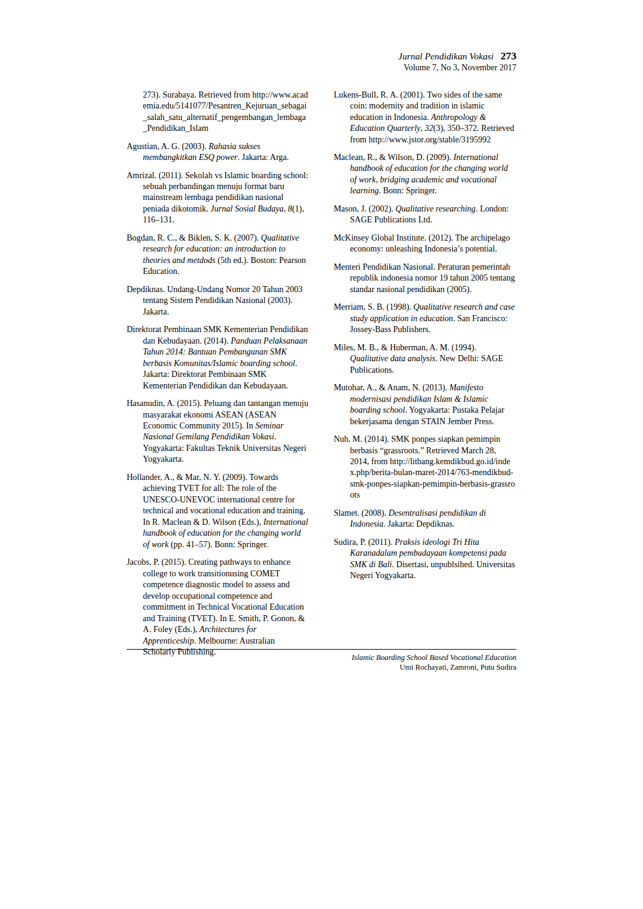Jurnal Pendidikan Vokasi 273 Volume 7, No 3, November 2017
273). Surabaya. Retrieved from http://www.academia.edu/5141077/Pesantren_Kejuruan_sebagai_salah_satu_alternatif_pengembangan_lembaga_Pendidikan_Islam
Agustian, A. G. (2003). Rahasia sukses membangkitkan ESQ power. Jakarta: Arga.
Amrizal. (2011). Sekolah vs Islamic boarding school: sebuah perbandingan menuju format baru mainstream lembaga pendidikan nasional peniada dikotomik. Jurnal Sosial Budaya, 8(1), 116–131.
Bogdan, R. C., & Biklen, S. K. (2007). Qualitative research for education: an introduction to theories and metdods (5th ed.). Boston: Pearson Education.
Depdiknas. Undang-Undang Nomor 20 Tahun 2003 tentang Sistem Pendidikan Nasional (2003). Jakarta.
Direktorat Pembinaan SMK Kementerian Pendidikan dan Kebudayaan. (2014). Panduan Pelaksanaan Tahun 2014: Bantuan Pembangunan SMK berbasis Komunitas/Islamic boarding school. Jakarta: Direktorat Pembinaan SMK Kementerian Pendidikan dan Kebudayaan.
Hasanudin, A. (2015). Peluang dan tantangan menuju masyarakat ekonomi ASEAN (ASEAN Economic Community 2015). In Seminar Nasional Gemilang Pendidikan Vokasi. Yogyakarta: Fakultas Teknik Universitas Negeri Yogyakarta.
Hollander, A., & Mar, N. Y. (2009). Towards achieving TVET for all: The role of the UNESCO-UNEVOC international centre for technical and vocational education and training. In R. Maclean & D. Wilson (Eds.), International handbook of education for the changing world of work (pp. 41–57). Bonn: Springer.
Jacobs, P. (2015). Creating pathways to enhance college to work transitionusing COMET competence diagnostic model to assess and develop occupational competence and commitment in Technical Vocational Education and Training (TVET). In E. Smith, P. Gonon, & A. Foley (Eds.), Architectures for Apprenticeship. Melbourne: Australian Scholarly Publishing.
Lukens-Bull, R. A. (2001). Two sides of the same coin: modernity and tradition in islamic education in Indonesia. Anthropology & Education Quarterly, 32(3), 350–372. Retrieved from http://www.jstor.org/stable/3195992
Maclean, R., & Wilson, D. (2009). International handbook of education for the changing world of work, bridging academic and vocational learning. Bonn: Springer.
Mason, J. (2002). Qualitative researching. London: SAGE Publications Ltd.
McKinsey Global Institute. (2012). The archipelago economy: unleashing Indonesia’s potential.
Menteri Pendidikan Nasional. Peraturan pemerintah republik indonesia nomor 19 tahun 2005 tentang standar nasional pendidikan (2005).
Merriam, S. B. (1998). Qualitative research and case study application in education. San Francisco: Jossey-Bass Publishers.
Miles, M. B., & Huberman, A. M. (1994). Qualitative data analysis. New Delhi: SAGE Publications.
Mutohar, A., & Anam, N. (2013). Manifesto modernisasi pendidikan Islam & Islamic boarding school. Yogyakarta: Pustaka Pelajar bekerjasama dengan STAIN Jember Press.
Nuh, M. (2014). SMK ponpes siapkan pemimpin berbasis “grassroots.” Retrieved March 28, 2014, from http://litbang.kemdikbud.go.id/index.php/berita-bulan-maret-2014/763-mendikbud-smk-ponpes-siapkan-pemimpin-berbasis-grassroots
Slamet. (2008). Desentralisasi pendidikan di Indonesia. Jakarta: Depdiknas.
Sudira, P. (2011). Praksis ideologi Tri Hita Karanadalam pembudayaan kompetensi pada SMK di Bali. Disertasi, unpublsihed. Universitas Negeri Yogyakarta.
Islamic Boarding School Based Vocational Education
Umi Rochayati, Zamroni, Putu Sudira